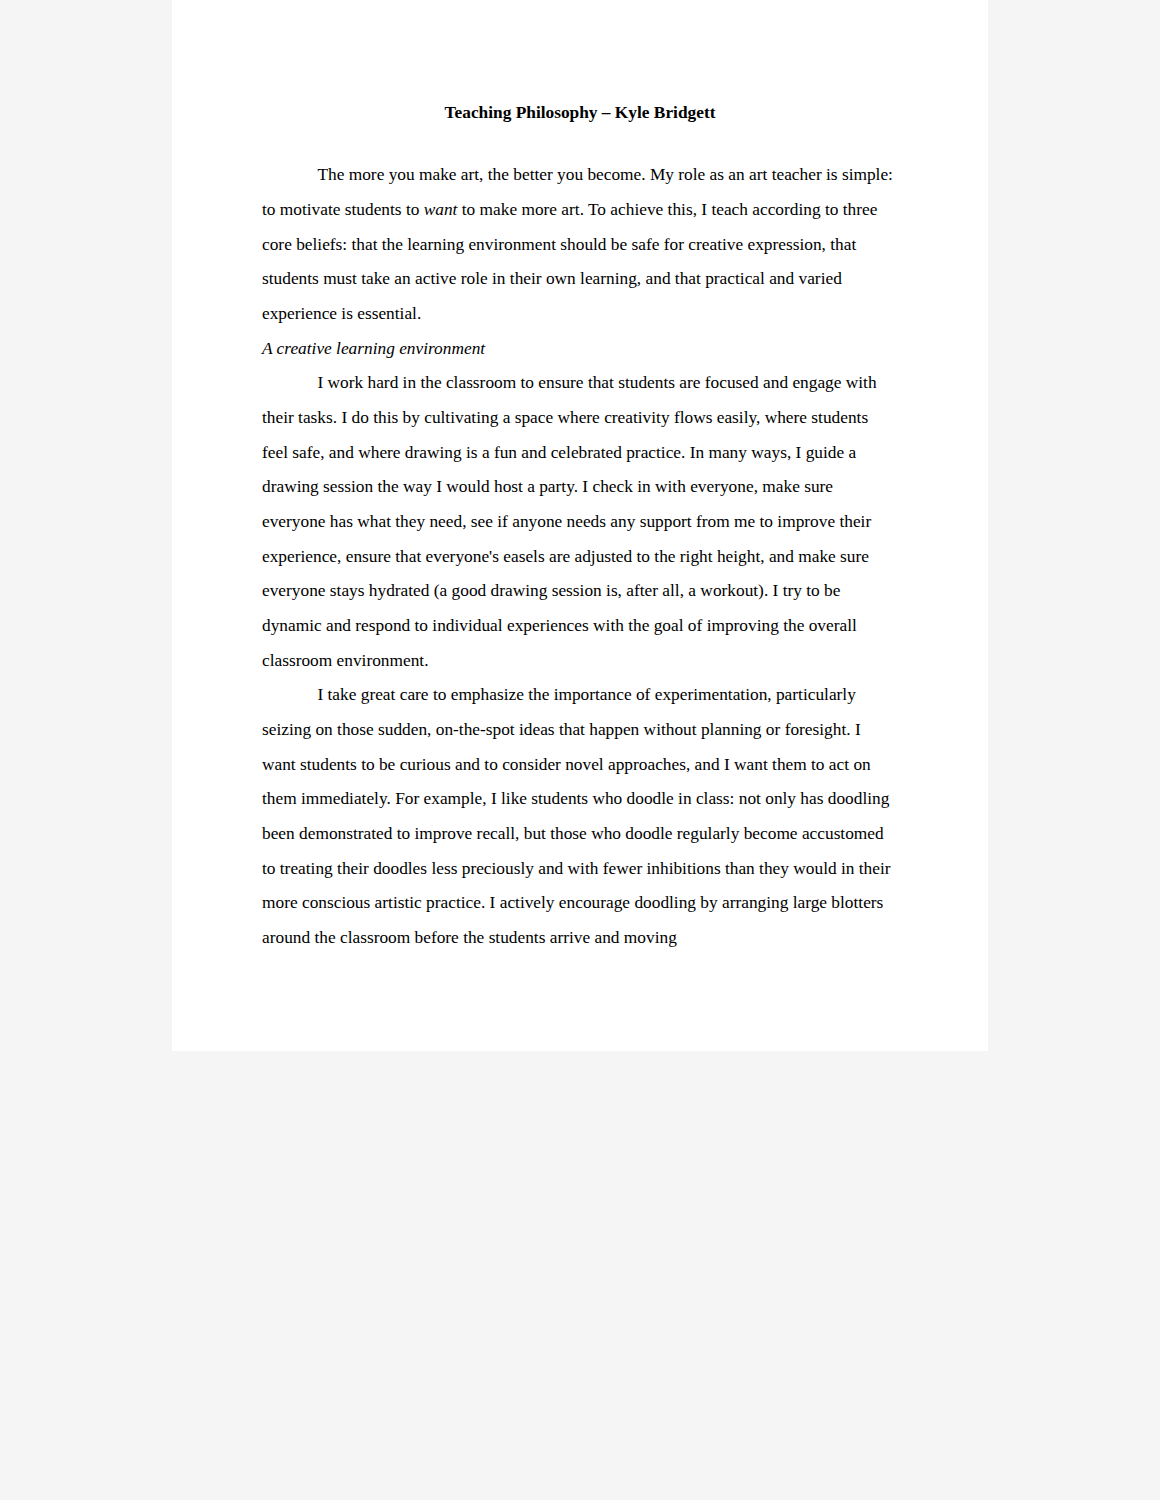Teaching Philosophy – Kyle Bridgett
The more you make art, the better you become. My role as an art teacher is simple: to motivate students to want to make more art. To achieve this, I teach according to three core beliefs: that the learning environment should be safe for creative expression, that students must take an active role in their own learning, and that practical and varied experience is essential.
A creative learning environment
I work hard in the classroom to ensure that students are focused and engage with their tasks. I do this by cultivating a space where creativity flows easily, where students feel safe, and where drawing is a fun and celebrated practice. In many ways, I guide a drawing session the way I would host a party. I check in with everyone, make sure everyone has what they need, see if anyone needs any support from me to improve their experience, ensure that everyone's easels are adjusted to the right height, and make sure everyone stays hydrated (a good drawing session is, after all, a workout). I try to be dynamic and respond to individual experiences with the goal of improving the overall classroom environment.
I take great care to emphasize the importance of experimentation, particularly seizing on those sudden, on-the-spot ideas that happen without planning or foresight. I want students to be curious and to consider novel approaches, and I want them to act on them immediately. For example, I like students who doodle in class: not only has doodling been demonstrated to improve recall, but those who doodle regularly become accustomed to treating their doodles less preciously and with fewer inhibitions than they would in their more conscious artistic practice. I actively encourage doodling by arranging large blotters around the classroom before the students arrive and moving